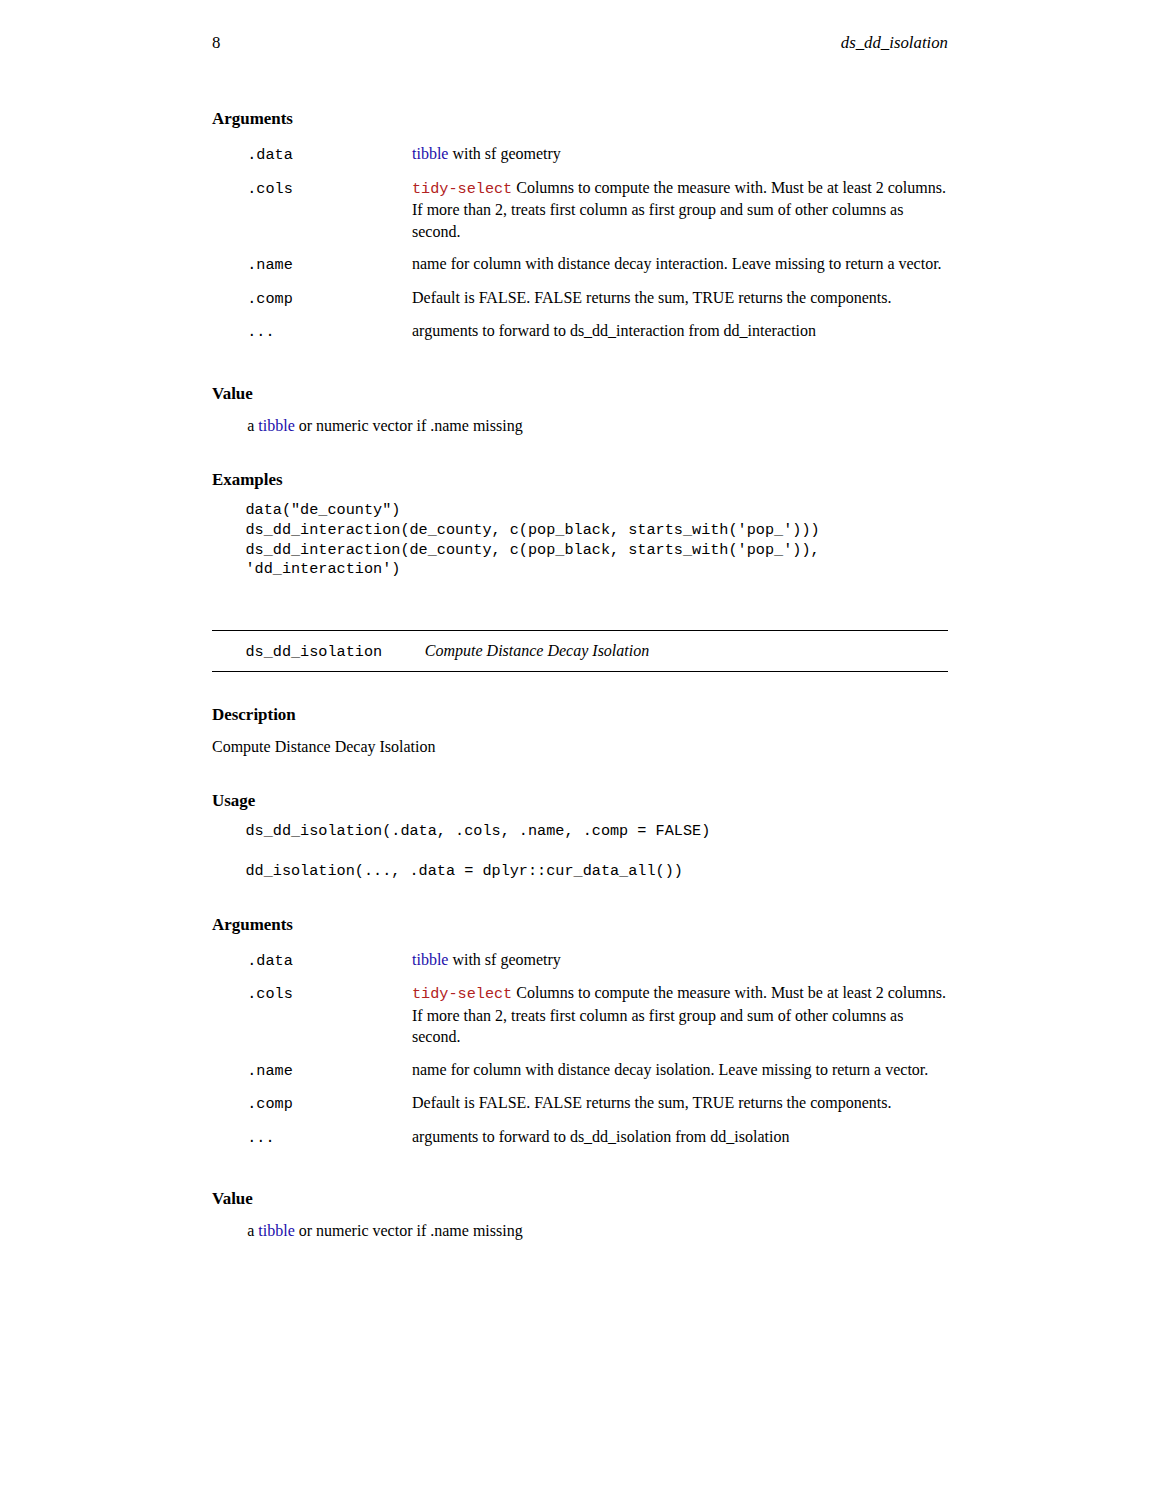8 ds_dd_isolation
Arguments
| .data | tibble with sf geometry |
| .cols | tidy-select Columns to compute the measure with. Must be at least 2 columns. If more than 2, treats first column as first group and sum of other columns as second. |
| .name | name for column with distance decay interaction. Leave missing to return a vector. |
| .comp | Default is FALSE. FALSE returns the sum, TRUE returns the components. |
| ... | arguments to forward to ds_dd_interaction from dd_interaction |
Value
a tibble or numeric vector if .name missing
Examples
data("de_county")
ds_dd_interaction(de_county, c(pop_black, starts_with('pop_')))
ds_dd_interaction(de_county, c(pop_black, starts_with('pop_')), 'dd_interaction')
ds_dd_isolation Compute Distance Decay Isolation
Description
Compute Distance Decay Isolation
Usage
ds_dd_isolation(.data, .cols, .name, .comp = FALSE)

dd_isolation(..., .data = dplyr::cur_data_all())
Arguments
| .data | tibble with sf geometry |
| .cols | tidy-select Columns to compute the measure with. Must be at least 2 columns. If more than 2, treats first column as first group and sum of other columns as second. |
| .name | name for column with distance decay isolation. Leave missing to return a vector. |
| .comp | Default is FALSE. FALSE returns the sum, TRUE returns the components. |
| ... | arguments to forward to ds_dd_isolation from dd_isolation |
Value
a tibble or numeric vector if .name missing